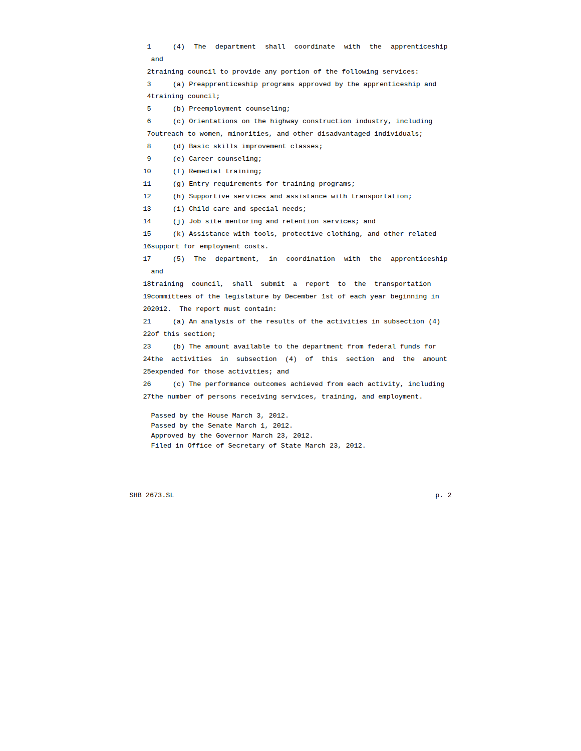| 1 | (4) The department shall coordinate with the apprenticeship and |
| 2 | training council to provide any portion of the following services: |
| 3 | (a) Preapprenticeship programs approved by the apprenticeship and |
| 4 | training council; |
| 5 | (b) Preemployment counseling; |
| 6 | (c) Orientations on the highway construction industry, including |
| 7 | outreach to women, minorities, and other disadvantaged individuals; |
| 8 | (d) Basic skills improvement classes; |
| 9 | (e) Career counseling; |
| 10 | (f) Remedial training; |
| 11 | (g) Entry requirements for training programs; |
| 12 | (h) Supportive services and assistance with transportation; |
| 13 | (i) Child care and special needs; |
| 14 | (j) Job site mentoring and retention services; and |
| 15 | (k) Assistance with tools, protective clothing, and other related |
| 16 | support for employment costs. |
| 17 | (5) The department, in coordination with the apprenticeship and |
| 18 | training council, shall submit a report to the transportation |
| 19 | committees of the legislature by December 1st of each year beginning in |
| 20 | 2012. The report must contain: |
| 21 | (a) An analysis of the results of the activities in subsection (4) |
| 22 | of this section; |
| 23 | (b) The amount available to the department from federal funds for |
| 24 | the activities in subsection (4) of this section and the amount |
| 25 | expended for those activities; and |
| 26 | (c) The performance outcomes achieved from each activity, including |
| 27 | the number of persons receiving services, training, and employment. |
Passed by the House March 3, 2012. Passed by the Senate March 1, 2012. Approved by the Governor March 23, 2012. Filed in Office of Secretary of State March 23, 2012.
SHB 2673.SL
p. 2